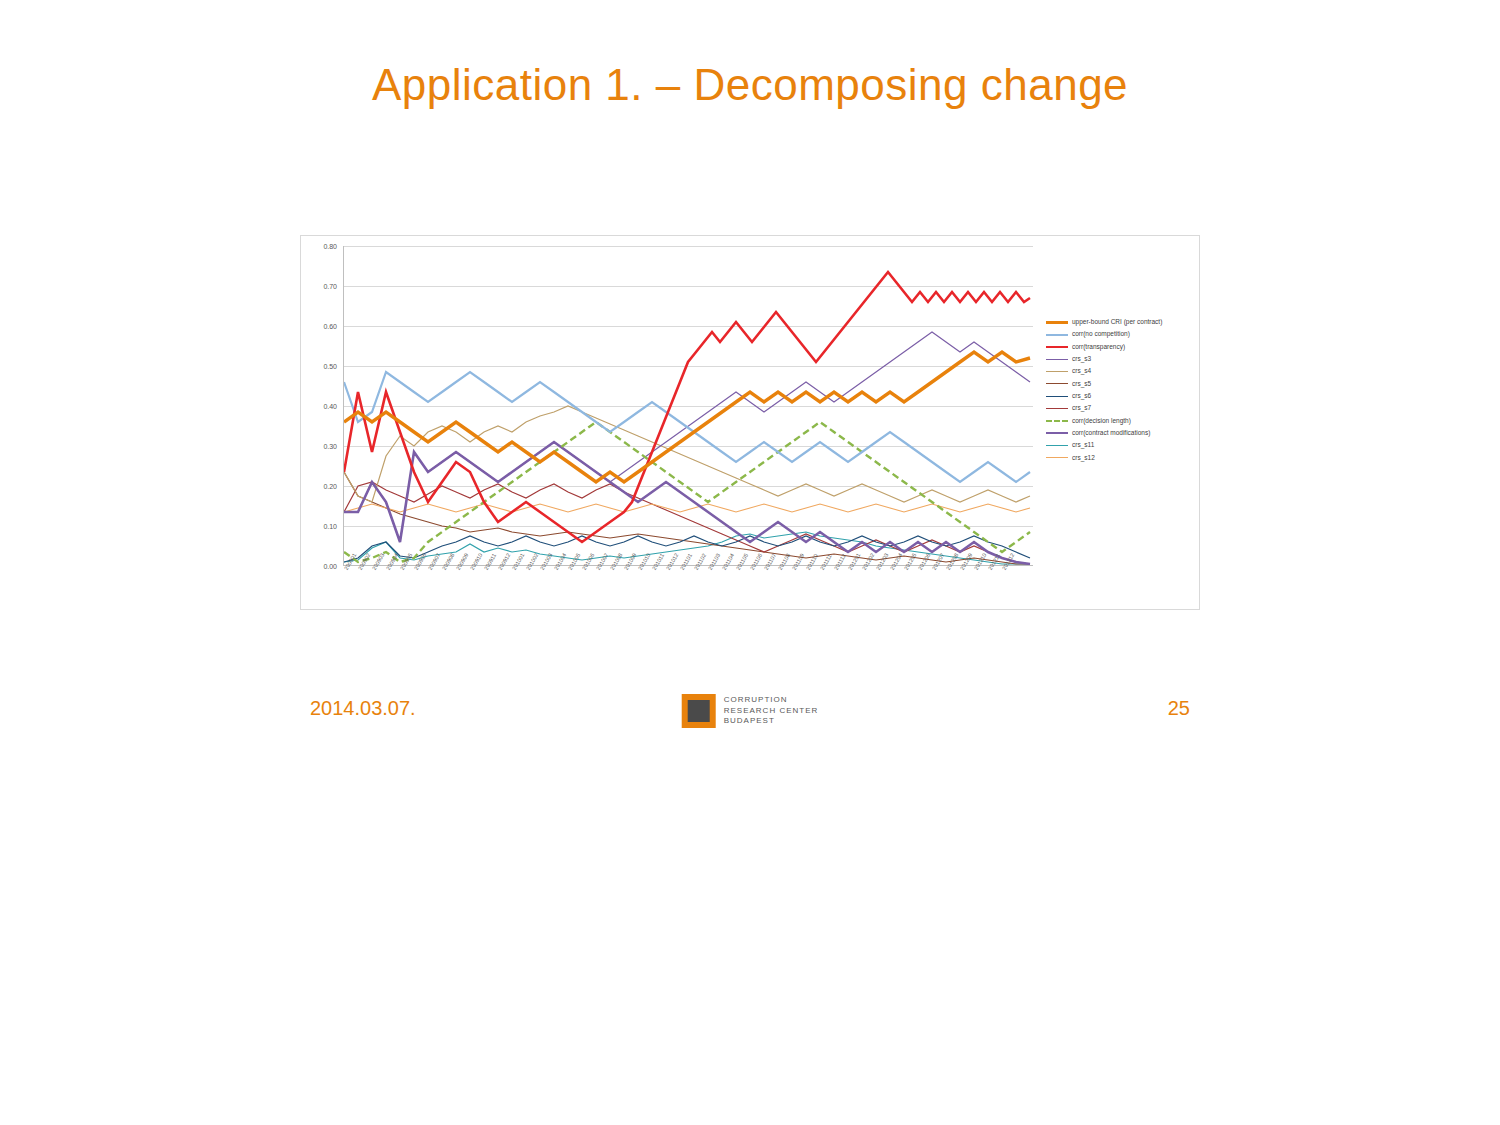Application 1. – Decomposing change
0.80
0.70
0.60
0.50
0.40
0.30
0.20
0.10
0.00
200901
200902
200903
200904
200905
200906
200907
200908
200909
200910
200911
200912
201001
201002
201003
201004
201005
201006
201007
201008
201009
201010
201011
201012
201101
201102
201103
201104
201105
201106
201107
201108
201109
201110
201111
201112
201201
201202
201203
201204
201205
201206
201207
201208
201209
201210
201211
201212
upper-bound CRI (per contract)
corr(no competition)
corr(transparency)
crs_s3
crs_s4
crs_s5
crs_s6
crs_s7
corr(decision length)
corr(contract modifications)
crs_s11
crs_s12
2014.03.07.
CORRUPTION
RESEARCH CENTER
BUDAPEST
25